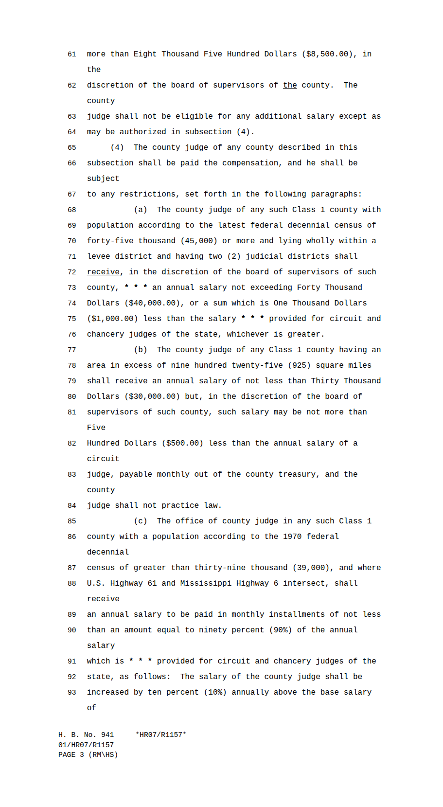61 more than Eight Thousand Five Hundred Dollars ($8,500.00), in the
62 discretion of the board of supervisors of the county. The county
63 judge shall not be eligible for any additional salary except as
64 may be authorized in subsection (4).
65 (4) The county judge of any county described in this
66 subsection shall be paid the compensation, and he shall be subject
67 to any restrictions, set forth in the following paragraphs:
68 (a) The county judge of any such Class 1 county with
69 population according to the latest federal decennial census of
70 forty-five thousand (45,000) or more and lying wholly within a
71 levee district and having two (2) judicial districts shall
72 receive, in the discretion of the board of supervisors of such
73 county, * * * an annual salary not exceeding Forty Thousand
74 Dollars ($40,000.00), or a sum which is One Thousand Dollars
75($1,000.00) less than the salary * * * provided for circuit and
76 chancery judges of the state, whichever is greater.
77 (b) The county judge of any Class 1 county having an
78 area in excess of nine hundred twenty-five (925) square miles
79 shall receive an annual salary of not less than Thirty Thousand
80 Dollars ($30,000.00) but, in the discretion of the board of
81 supervisors of such county, such salary may be not more than Five
82 Hundred Dollars ($500.00) less than the annual salary of a circuit
83 judge, payable monthly out of the county treasury, and the county
84 judge shall not practice law.
85 (c) The office of county judge in any such Class 1
86 county with a population according to the 1970 federal decennial
87 census of greater than thirty-nine thousand (39,000), and where
88 U.S. Highway 61 and Mississippi Highway 6 intersect, shall receive
89 an annual salary to be paid in monthly installments of not less
90 than an amount equal to ninety percent (90%) of the annual salary
91 which is * * * provided for circuit and chancery judges of the
92 state, as follows: The salary of the county judge shall be
93 increased by ten percent (10%) annually above the base salary of
H. B. No. 941 *HR07/R1157*
01/HR07/R1157
PAGE 3 (RM\HS)